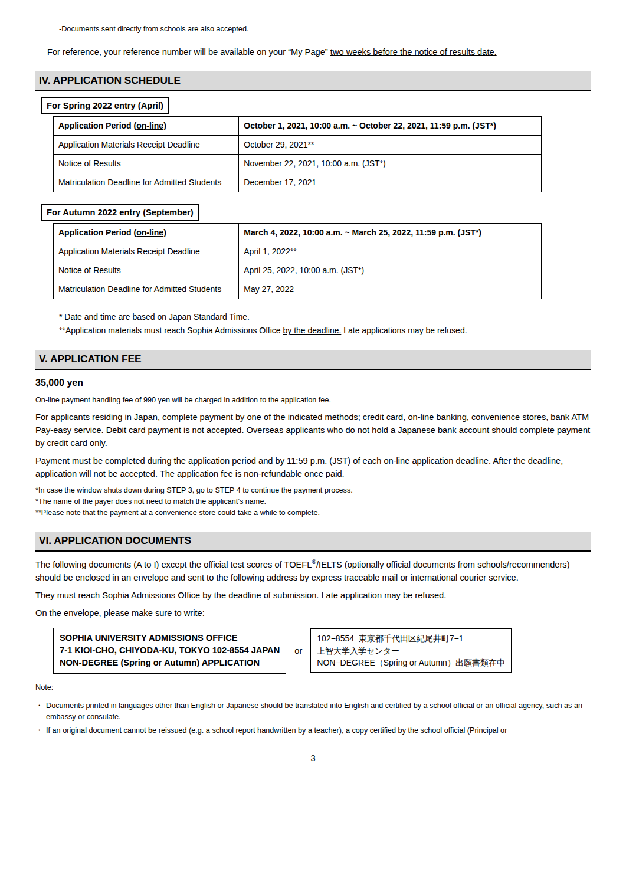-Documents sent directly from schools are also accepted.
For reference, your reference number will be available on your “My Page” two weeks before the notice of results date.
IV. APPLICATION SCHEDULE
For Spring 2022 entry (April)
| Application Period ( on-line ) | October 1, 2021, 10:00 a.m. ~ October 22, 2021, 11:59 p.m. (JST*) |
| Application Materials Receipt Deadline | October 29, 2021** |
| Notice of Results | November 22, 2021, 10:00 a.m. (JST*) |
| Matriculation Deadline for Admitted Students | December 17, 2021 |
For Autumn 2022 entry (September)
| Application Period ( on-line ) | March 4, 2022, 10:00 a.m. ~ March 25, 2022, 11:59 p.m. (JST*) |
| Application Materials Receipt Deadline | April 1, 2022** |
| Notice of Results | April 25, 2022, 10:00 a.m. (JST*) |
| Matriculation Deadline for Admitted Students | May 27, 2022 |
* Date and time are based on Japan Standard Time.
**Application materials must reach Sophia Admissions Office by the deadline. Late applications may be refused.
V. APPLICATION FEE
35,000 yen
On-line payment handling fee of 990 yen will be charged in addition to the application fee.
For applicants residing in Japan, complete payment by one of the indicated methods; credit card, on-line banking, convenience stores, bank ATM Pay-easy service. Debit card payment is not accepted. Overseas applicants who do not hold a Japanese bank account should complete payment by credit card only.
Payment must be completed during the application period and by 11:59 p.m. (JST) of each on-line application deadline. After the deadline, application will not be accepted. The application fee is non-refundable once paid.
*In case the window shuts down during STEP 3, go to STEP 4 to continue the payment process.
*The name of the payer does not need to match the applicant’s name.
**Please note that the payment at a convenience store could take a while to complete.
VI. APPLICATION DOCUMENTS
The following documents (A to I) except the official test scores of TOEFL®/IELTS (optionally official documents from schools/recommenders) should be enclosed in an envelope and sent to the following address by express traceable mail or international courier service.
They must reach Sophia Admissions Office by the deadline of submission. Late application may be refused.
On the envelope, please make sure to write:
SOPHIA UNIVERSITY ADMISSIONS OFFICE
7-1 KIOI-CHO, CHIYODA-KU, TOKYO 102-8554 JAPAN
NON-DEGREE (Spring or Autumn) APPLICATION
or
102−8554 東京都千代田区紀尾井町7−1
上智大学入学センター
NON−DEGREE（Spring or Autumn）出願書類在中
Note:
Documents printed in languages other than English or Japanese should be translated into English and certified by a school official or an official agency, such as an embassy or consulate.
If an original document cannot be reissued (e.g. a school report handwritten by a teacher), a copy certified by the school official (Principal or
3